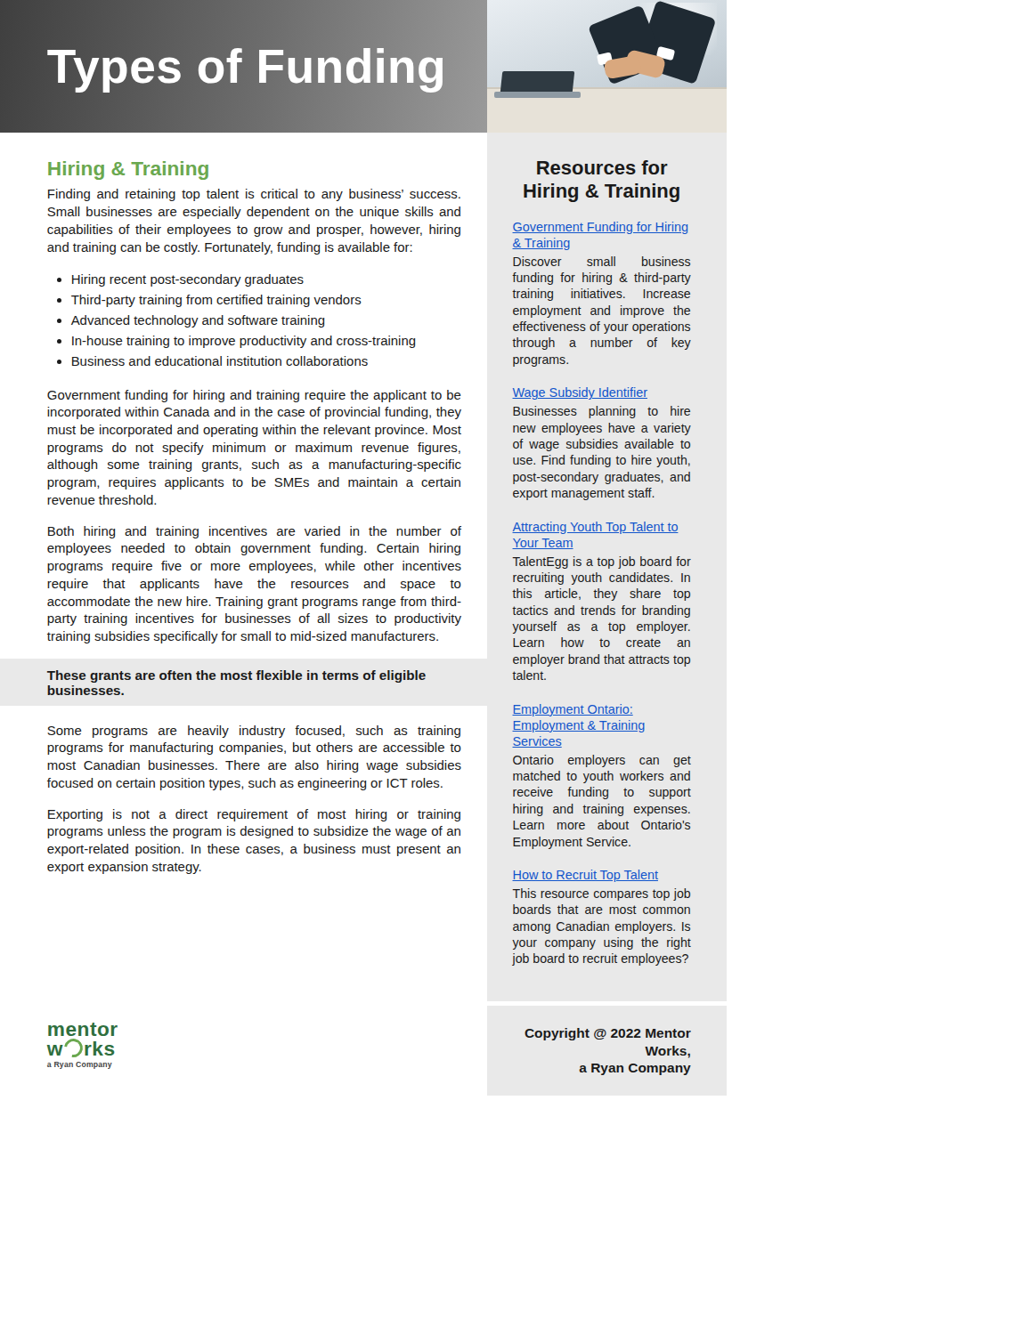Types of Funding
Hiring & Training
Finding and retaining top talent is critical to any business’ success. Small businesses are especially dependent on the unique skills and capabilities of their employees to grow and prosper, however, hiring and training can be costly. Fortunately, funding is available for:
Hiring recent post-secondary graduates
Third-party training from certified training vendors
Advanced technology and software training
In-house training to improve productivity and cross-training
Business and educational institution collaborations
Government funding for hiring and training require the applicant to be incorporated within Canada and in the case of provincial funding, they must be incorporated and operating within the relevant province. Most programs do not specify minimum or maximum revenue figures, although some training grants, such as a manufacturing-specific program, requires applicants to be SMEs and maintain a certain revenue threshold.
Both hiring and training incentives are varied in the number of employees needed to obtain government funding. Certain hiring programs require five or more employees, while other incentives require that applicants have the resources and space to accommodate the new hire. Training grant programs range from third-party training incentives for businesses of all sizes to productivity training subsidies specifically for small to mid-sized manufacturers.
These grants are often the most flexible in terms of eligible businesses.
Some programs are heavily industry focused, such as training programs for manufacturing companies, but others are accessible to most Canadian businesses. There are also hiring wage subsidies focused on certain position types, such as engineering or ICT roles.
Exporting is not a direct requirement of most hiring or training programs unless the program is designed to subsidize the wage of an export-related position. In these cases, a business must present an export expansion strategy.
Resources for
Hiring & Training
Government Funding for Hiring & Training
Discover small business funding for hiring & third-party training initiatives. Increase employment and improve the effectiveness of your operations through a number of key programs.
Wage Subsidy Identifier
Businesses planning to hire new employees have a variety of wage subsidies available to use. Find funding to hire youth, post-secondary graduates, and export management staff.
Attracting Youth Top Talent to Your Team
TalentEgg is a top job board for recruiting youth candidates. In this article, they share top tactics and trends for branding yourself as a top employer. Learn how to create an employer brand that attracts top talent.
Employment Ontario: Employment & Training Services
Ontario employers can get matched to youth workers and receive funding to support hiring and training expenses. Learn more about Ontario's Employment Service.
How to Recruit Top Talent
This resource compares top job boards that are most common among Canadian employers. Is your company using the right job board to recruit employees?
mentor
w rks
a Ryan Company
Copyright @ 2022 Mentor Works,
a Ryan Company